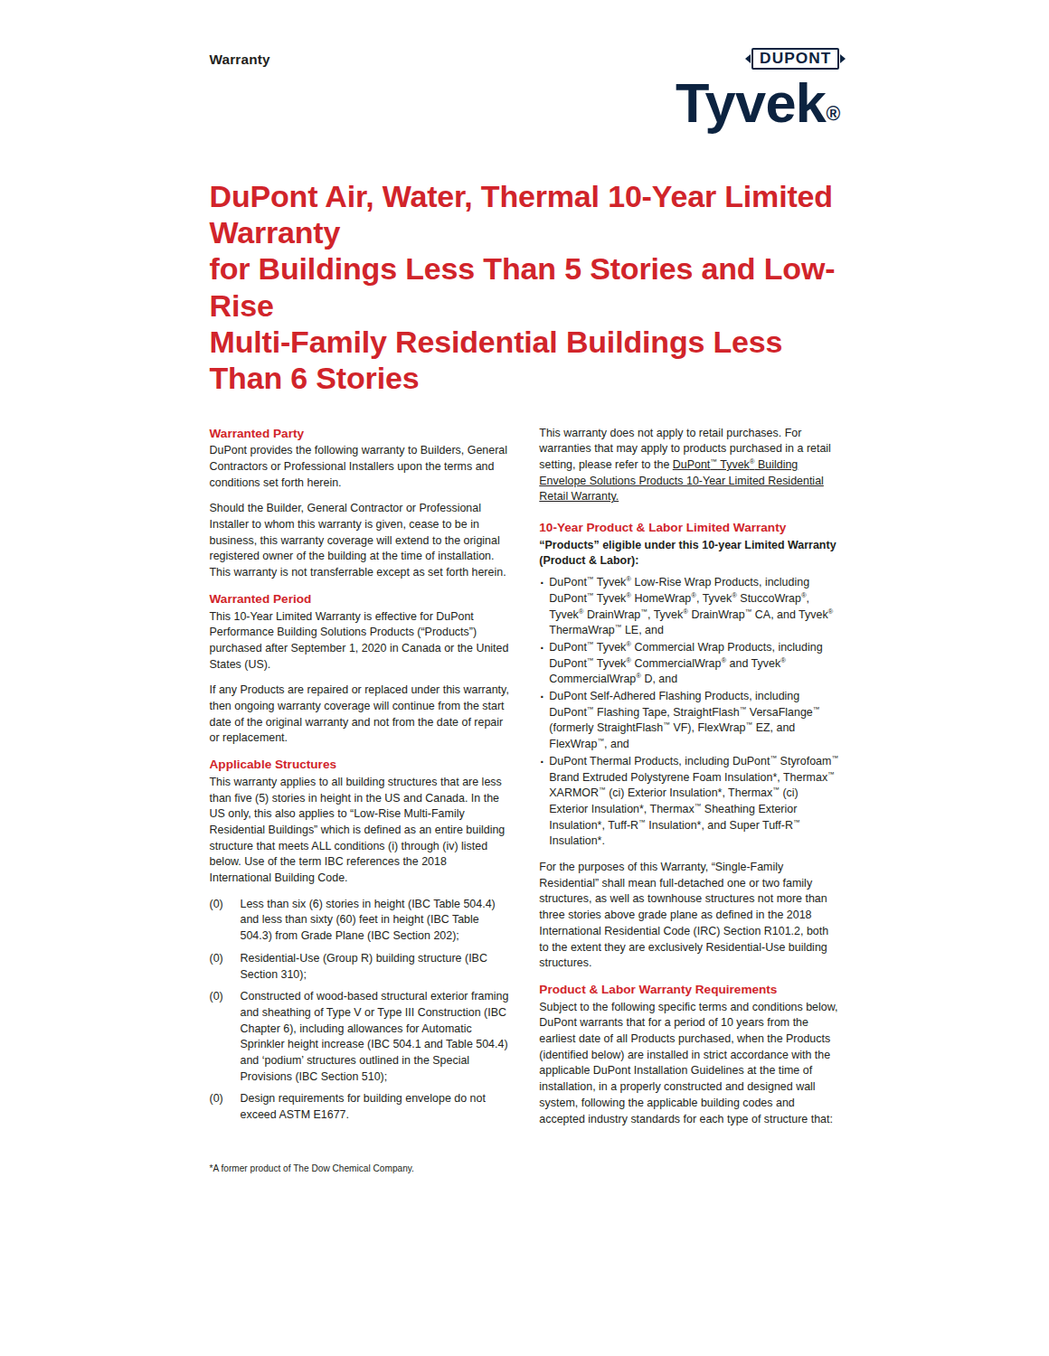Warranty
DUPONT
Tyvek®
DuPont Air, Water, Thermal 10-Year Limited Warranty
for Buildings Less Than 5 Stories and Low-Rise
Multi-Family Residential Buildings Less Than 6 Stories
Warranted Party
DuPont provides the following warranty to Builders, General Contractors or Professional Installers upon the terms and conditions set forth herein.
Should the Builder, General Contractor or Professional Installer to whom this warranty is given, cease to be in business, this warranty coverage will extend to the original registered owner of the building at the time of installation. This warranty is not transferrable except as set forth herein.
Warranted Period
This 10-Year Limited Warranty is effective for DuPont Performance Building Solutions Products (“Products”) purchased after September 1, 2020 in Canada or the United States (US).
If any Products are repaired or replaced under this warranty, then ongoing warranty coverage will continue from the start date of the original warranty and not from the date of repair or replacement.
Applicable Structures
This warranty applies to all building structures that are less than five (5) stories in height in the US and Canada. In the US only, this also applies to “Low-Rise Multi-Family Residential Buildings” which is defined as an entire building structure that meets ALL conditions (i) through (iv) listed below. Use of the term IBC references the 2018 International Building Code.
Less than six (6) stories in height (IBC Table 504.4) and less than sixty (60) feet in height (IBC Table 504.3) from Grade Plane (IBC Section 202);
Residential-Use (Group R) building structure (IBC Section 310);
Constructed of wood-based structural exterior framing and sheathing of Type V or Type III Construction (IBC Chapter 6), including allowances for Automatic Sprinkler height increase (IBC 504.1 and Table 504.4) and ‘podium’ structures outlined in the Special Provisions (IBC Section 510);
Design requirements for building envelope do not exceed ASTM E1677.
This warranty does not apply to retail purchases. For warranties that may apply to products purchased in a retail setting, please refer to the DuPont™ Tyvek® Building Envelope Solutions Products 10-Year Limited Residential Retail Warranty.
10-Year Product & Labor Limited Warranty
“Products” eligible under this 10-year Limited Warranty (Product & Labor):
DuPont™ Tyvek® Low-Rise Wrap Products, including DuPont™ Tyvek® HomeWrap®, Tyvek® StuccoWrap®, Tyvek® DrainWrap™, Tyvek® DrainWrap™ CA, and Tyvek® ThermaWrap™ LE, and
DuPont™ Tyvek® Commercial Wrap Products, including DuPont™ Tyvek® CommercialWrap® and Tyvek® CommercialWrap® D, and
DuPont Self-Adhered Flashing Products, including DuPont™ Flashing Tape, StraightFlash™ VersaFlange™ (formerly StraightFlash™ VF), FlexWrap™ EZ, and FlexWrap™, and
DuPont Thermal Products, including DuPont™ Styrofoam™ Brand Extruded Polystyrene Foam Insulation*, Thermax™ XARMOR™ (ci) Exterior Insulation*, Thermax™ (ci) Exterior Insulation*, Thermax™ Sheathing Exterior Insulation*, Tuff-R™ Insulation*, and Super Tuff-R™ Insulation*.
For the purposes of this Warranty, “Single-Family Residential” shall mean full-detached one or two family structures, as well as townhouse structures not more than three stories above grade plane as defined in the 2018 International Residential Code (IRC) Section R101.2, both to the extent they are exclusively Residential-Use building structures.
Product & Labor Warranty Requirements
Subject to the following specific terms and conditions below, DuPont warrants that for a period of 10 years from the earliest date of all Products purchased, when the Products (identified below) are installed in strict accordance with the applicable DuPont Installation Guidelines at the time of installation, in a properly constructed and designed wall system, following the applicable building codes and accepted industry standards for each type of structure that:
*A former product of The Dow Chemical Company.